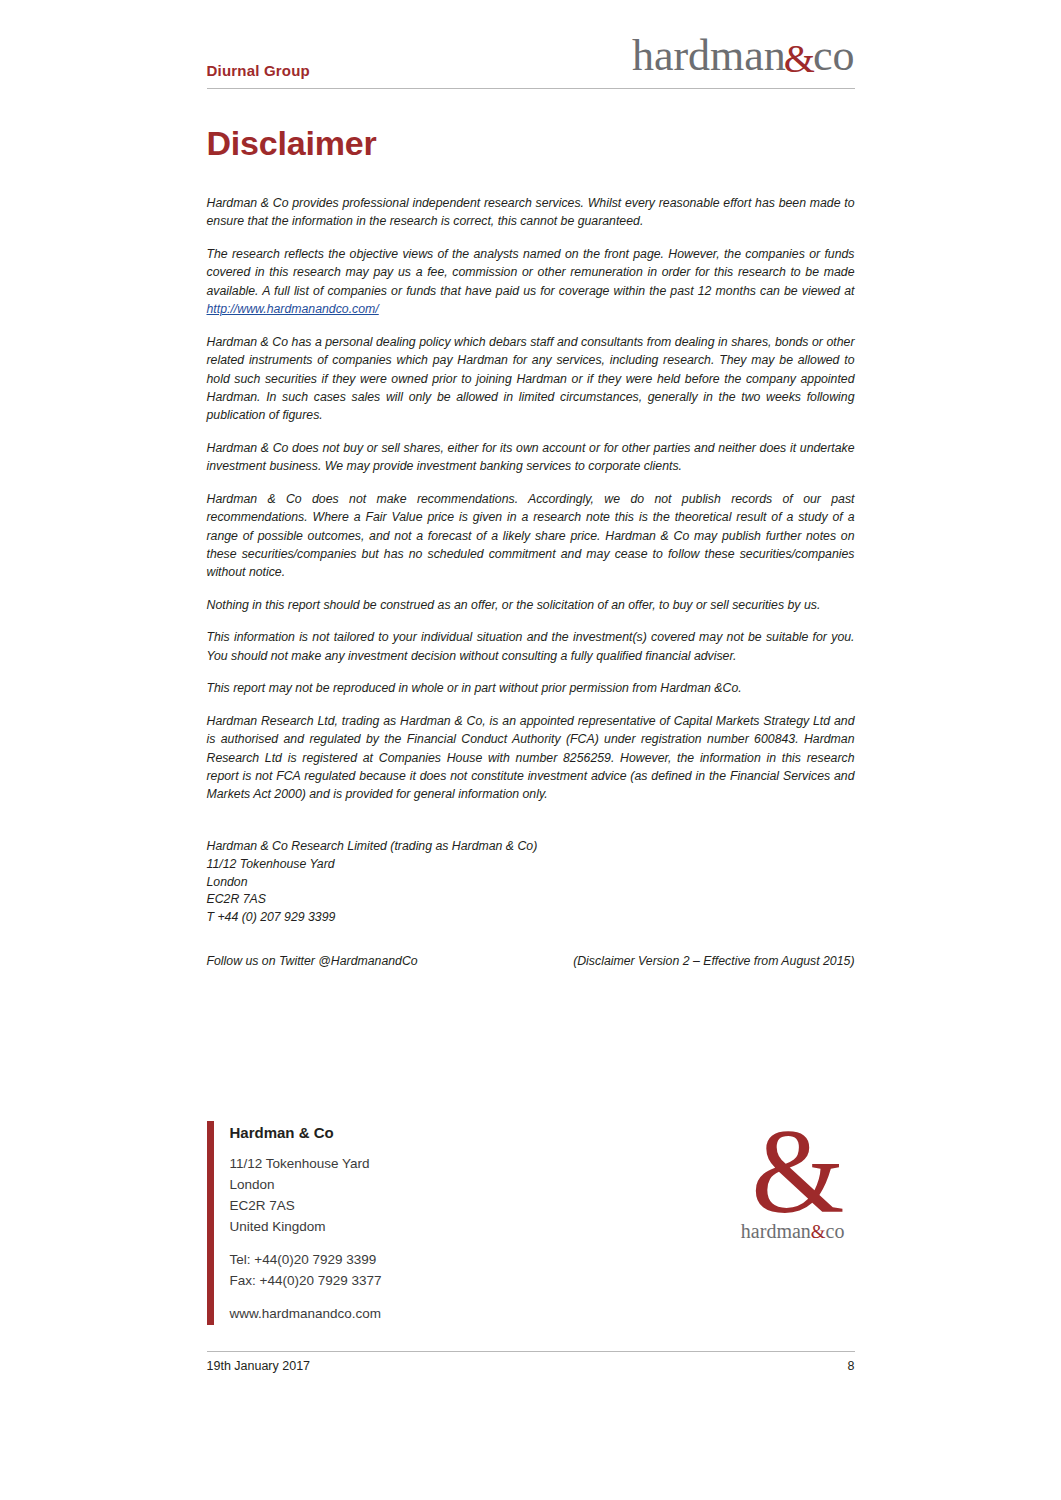Diurnal Group
hardman&co
Disclaimer
Hardman & Co provides professional independent research services. Whilst every reasonable effort has been made to ensure that the information in the research is correct, this cannot be guaranteed.
The research reflects the objective views of the analysts named on the front page. However, the companies or funds covered in this research may pay us a fee, commission or other remuneration in order for this research to be made available. A full list of companies or funds that have paid us for coverage within the past 12 months can be viewed at http://www.hardmanandco.com/
Hardman & Co has a personal dealing policy which debars staff and consultants from dealing in shares, bonds or other related instruments of companies which pay Hardman for any services, including research. They may be allowed to hold such securities if they were owned prior to joining Hardman or if they were held before the company appointed Hardman. In such cases sales will only be allowed in limited circumstances, generally in the two weeks following publication of figures.
Hardman & Co does not buy or sell shares, either for its own account or for other parties and neither does it undertake investment business. We may provide investment banking services to corporate clients.
Hardman & Co does not make recommendations. Accordingly, we do not publish records of our past recommendations. Where a Fair Value price is given in a research note this is the theoretical result of a study of a range of possible outcomes, and not a forecast of a likely share price. Hardman & Co may publish further notes on these securities/companies but has no scheduled commitment and may cease to follow these securities/companies without notice.
Nothing in this report should be construed as an offer, or the solicitation of an offer, to buy or sell securities by us.
This information is not tailored to your individual situation and the investment(s) covered may not be suitable for you. You should not make any investment decision without consulting a fully qualified financial adviser.
This report may not be reproduced in whole or in part without prior permission from Hardman &Co.
Hardman Research Ltd, trading as Hardman & Co, is an appointed representative of Capital Markets Strategy Ltd and is authorised and regulated by the Financial Conduct Authority (FCA) under registration number 600843. Hardman Research Ltd is registered at Companies House with number 8256259. However, the information in this research report is not FCA regulated because it does not constitute investment advice (as defined in the Financial Services and Markets Act 2000) and is provided for general information only.
Hardman & Co Research Limited (trading as Hardman & Co)
11/12 Tokenhouse Yard
London
EC2R 7AS
T +44 (0) 207 929 3399
Follow us on Twitter @HardmanandCo (Disclaimer Version 2 – Effective from August 2015)
Hardman & Co
11/12 Tokenhouse Yard
London
EC2R 7AS
United Kingdom
Tel: +44(0)20 7929 3399
Fax: +44(0)20 7929 3377
www.hardmanandco.com
&
hardman&co
19th January 2017 8